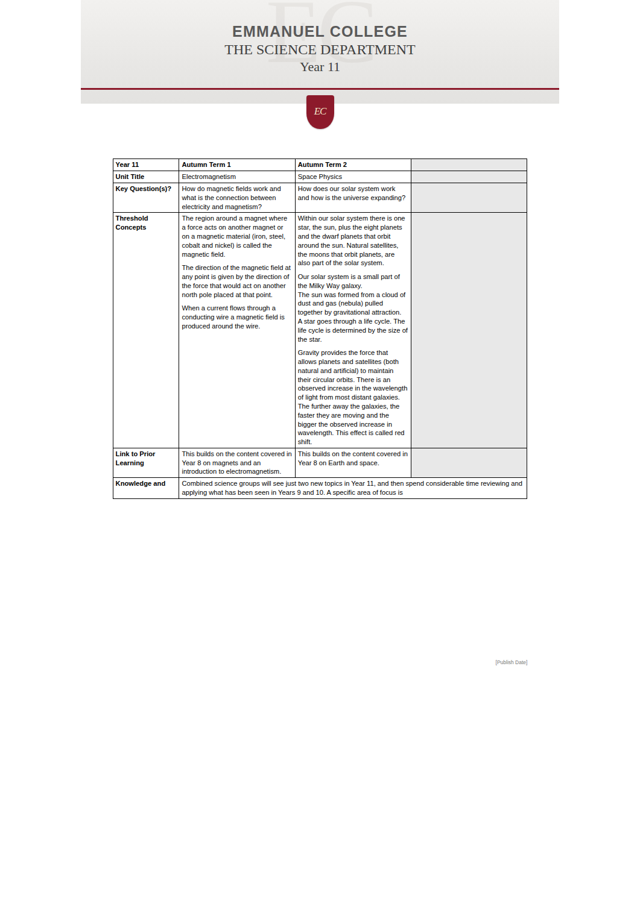EC
EMMANUEL COLLEGE
THE SCIENCE DEPARTMENT
Year 11
| Year 11 | Autumn Term 1 | Autumn Term 2 | |
| Unit Title | Electromagnetism | Space Physics | |
| Key Question(s)? | How do magnetic fields work and what is the connection between electricity and magnetism? | How does our solar system work and how is the universe expanding? | |
| Threshold Concepts | The region around a magnet where a force acts on another magnet or on a magnetic material (iron, steel, cobalt and nickel) is called the magnetic field. The direction of the magnetic field at any point is given by the direction of the force that would act on another north pole placed at that point. When a current flows through a conducting wire a magnetic field is produced around the wire. | Within our solar system there is one star, the sun, plus the eight planets and the dwarf planets that orbit around the sun. Natural satellites, the moons that orbit planets, are also part of the solar system. Our solar system is a small part of the Milky Way galaxy. The sun was formed from a cloud of dust and gas (nebula) pulled together by gravitational attraction. A star goes through a life cycle. The life cycle is determined by the size of the star. Gravity provides the force that allows planets and satellites (both natural and artificial) to maintain their circular orbits. There is an observed increase in the wavelength of light from most distant galaxies. The further away the galaxies, the faster they are moving and the bigger the observed increase in wavelength. This effect is called red shift. | |
| Link to Prior Learning | This builds on the content covered in Year 8 on magnets and an introduction to electromagnetism. | This builds on the content covered in Year 8 on Earth and space. | |
| Knowledge and | Combined science groups will see just two new topics in Year 11, and then spend considerable time reviewing and applying what has been seen in Years 9 and 10. A specific area of focus is |
[Publish Date]